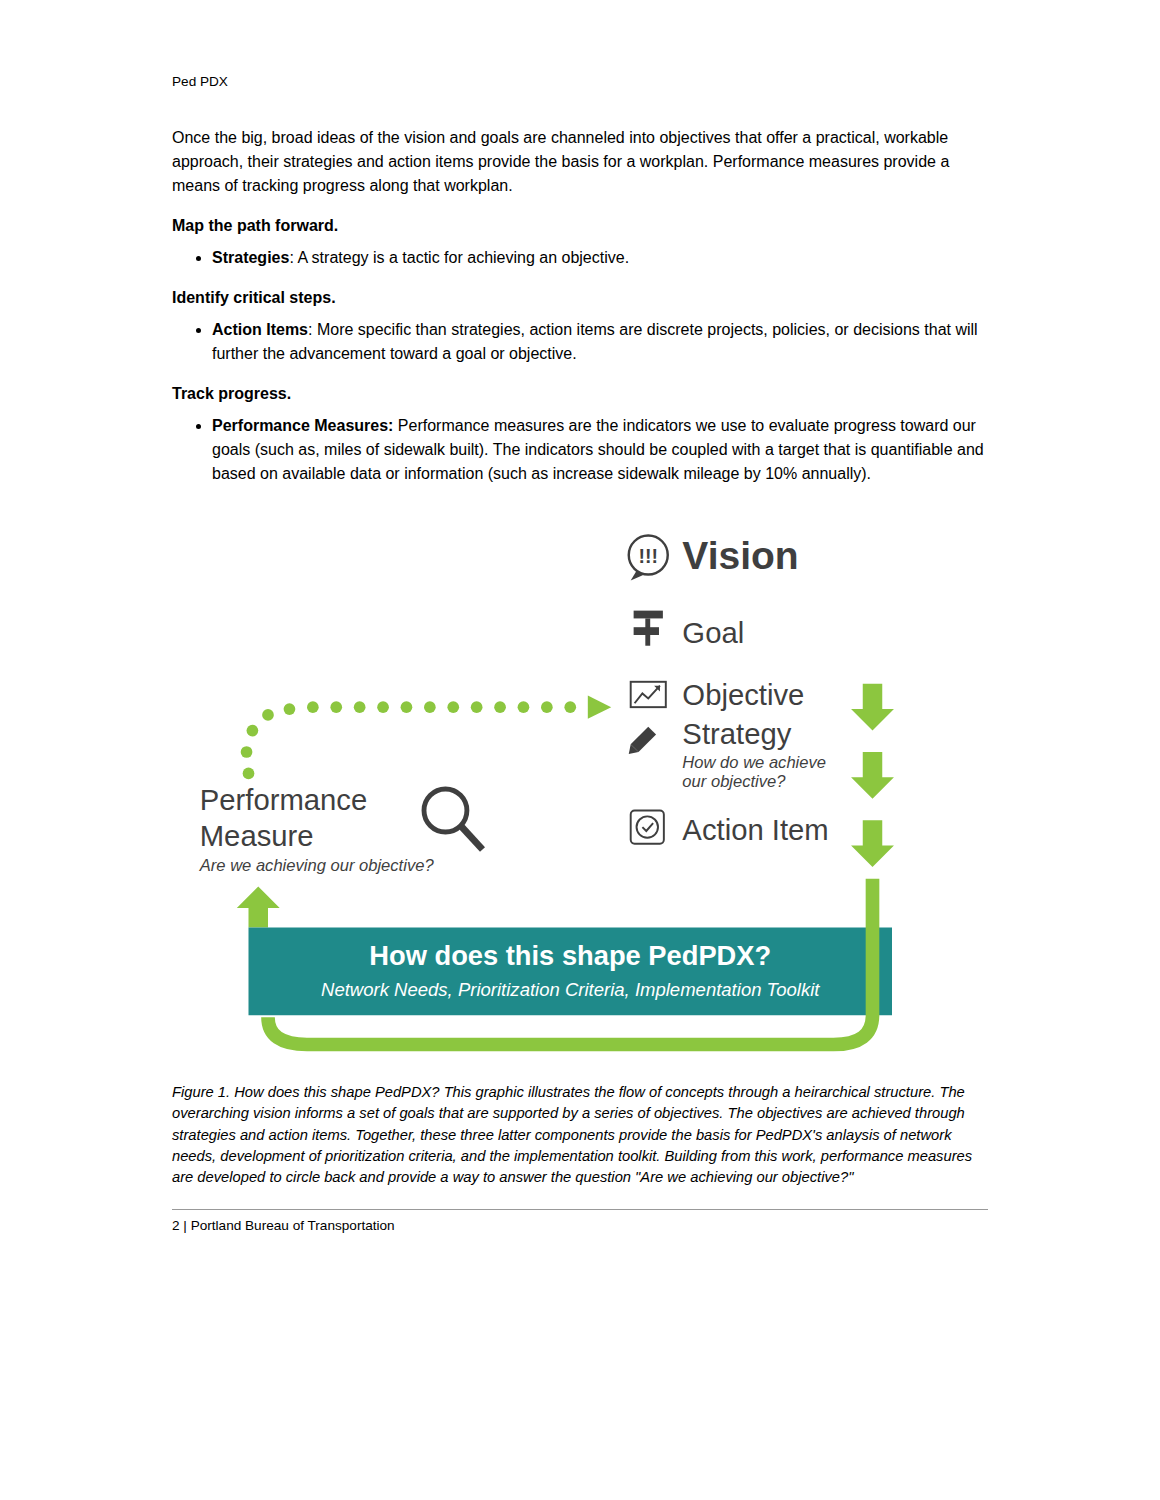Ped PDX
Once the big, broad ideas of the vision and goals are channeled into objectives that offer a practical, workable approach, their strategies and action items provide the basis for a workplan. Performance measures provide a means of tracking progress along that workplan.
Map the path forward.
Strategies: A strategy is a tactic for achieving an objective.
Identify critical steps.
Action Items: More specific than strategies, action items are discrete projects, policies, or decisions that will further the advancement toward a goal or objective.
Track progress.
Performance Measures: Performance measures are the indicators we use to evaluate progress toward our goals (such as, miles of sidewalk built). The indicators should be coupled with a target that is quantifiable and based on available data or information (such as increase sidewalk mileage by 10% annually).
!!! Vision Goal Objective Strategy How do we achieve our objective? Action Item Performance Measure Are we achieving our objective? How does this shape PedPDX? Network Needs, Prioritization Criteria, Implementation Toolkit
Figure 1. How does this shape PedPDX? This graphic illustrates the flow of concepts through a heirarchical structure. The overarching vision informs a set of goals that are supported by a series of objectives. The objectives are achieved through strategies and action items. Together, these three latter components provide the basis for PedPDX's anlaysis of network needs, development of prioritization criteria, and the implementation toolkit. Building from this work, performance measures are developed to circle back and provide a way to answer the question "Are we achieving our objective?"
2 | Portland Bureau of Transportation